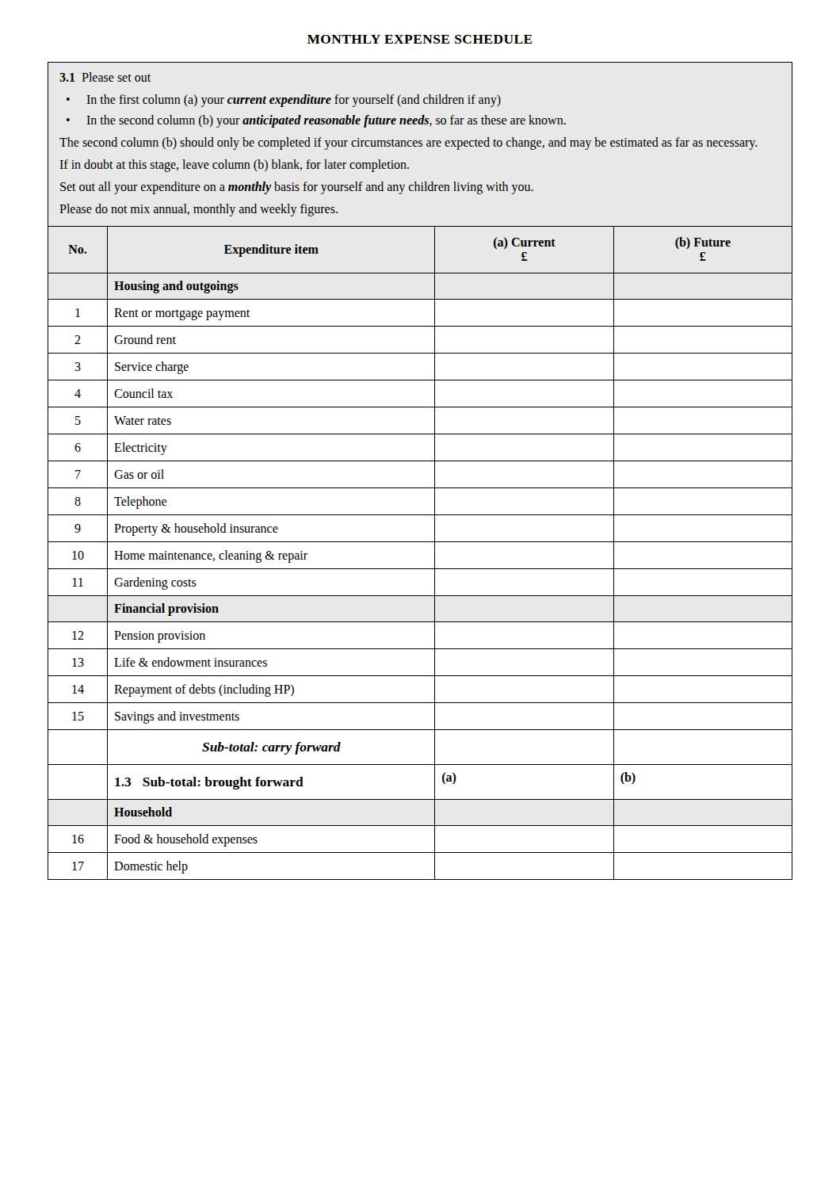MONTHLY EXPENSE SCHEDULE
3.1 Please set out
In the first column (a) your current expenditure for yourself (and children if any)
In the second column (b) your anticipated reasonable future needs, so far as these are known.
The second column (b) should only be completed if your circumstances are expected to change, and may be estimated as far as necessary.
If in doubt at this stage, leave column (b) blank, for later completion.
Set out all your expenditure on a monthly basis for yourself and any children living with you.
Please do not mix annual, monthly and weekly figures.
| No. | Expenditure item | (a) Current £ | (b) Future £ |
| --- | --- | --- | --- |
| | Housing and outgoings | | |
| 1 | Rent or mortgage payment | | |
| 2 | Ground rent | | |
| 3 | Service charge | | |
| 4 | Council tax | | |
| 5 | Water rates | | |
| 6 | Electricity | | |
| 7 | Gas or oil | | |
| 8 | Telephone | | |
| 9 | Property & household insurance | | |
| 10 | Home maintenance, cleaning & repair | | |
| 11 | Gardening costs | | |
| | Financial provision | | |
| 12 | Pension provision | | |
| 13 | Life & endowment insurances | | |
| 14 | Repayment of debts (including HP) | | |
| 15 | Savings and investments | | |
| | Sub-total: carry forward | | |
| | 1.3 Sub-total: brought forward | (a) | (b) |
| | Household | | |
| 16 | Food & household expenses | | |
| 17 | Domestic help | | |